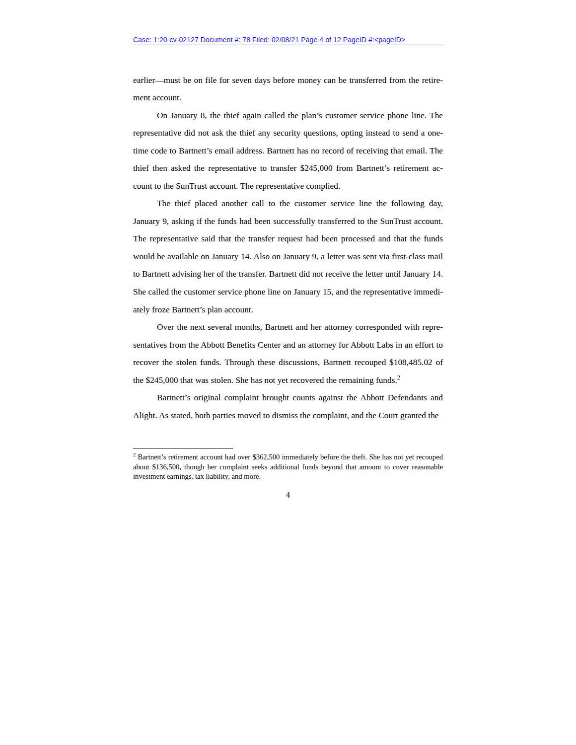Case: 1:20-cv-02127 Document #: 78 Filed: 02/08/21 Page 4 of 12 PageID #:<pageID>
earlier—must be on file for seven days before money can be transferred from the retirement account.
On January 8, the thief again called the plan’s customer service phone line. The representative did not ask the thief any security questions, opting instead to send a one-time code to Bartnett’s email address. Bartnett has no record of receiving that email. The thief then asked the representative to transfer $245,000 from Bartnett’s retirement account to the SunTrust account. The representative complied.
The thief placed another call to the customer service line the following day, January 9, asking if the funds had been successfully transferred to the SunTrust account. The representative said that the transfer request had been processed and that the funds would be available on January 14. Also on January 9, a letter was sent via first-class mail to Bartnett advising her of the transfer. Bartnett did not receive the letter until January 14. She called the customer service phone line on January 15, and the representative immediately froze Bartnett’s plan account.
Over the next several months, Bartnett and her attorney corresponded with representatives from the Abbott Benefits Center and an attorney for Abbott Labs in an effort to recover the stolen funds. Through these discussions, Bartnett recouped $108,485.02 of the $245,000 that was stolen. She has not yet recovered the remaining funds.2
Bartnett’s original complaint brought counts against the Abbott Defendants and Alight. As stated, both parties moved to dismiss the complaint, and the Court granted the
2 Bartnett’s retirement account had over $362,500 immediately before the theft. She has not yet recouped about $136,500, though her complaint seeks additional funds beyond that amount to cover reasonable investment earnings, tax liability, and more.
4